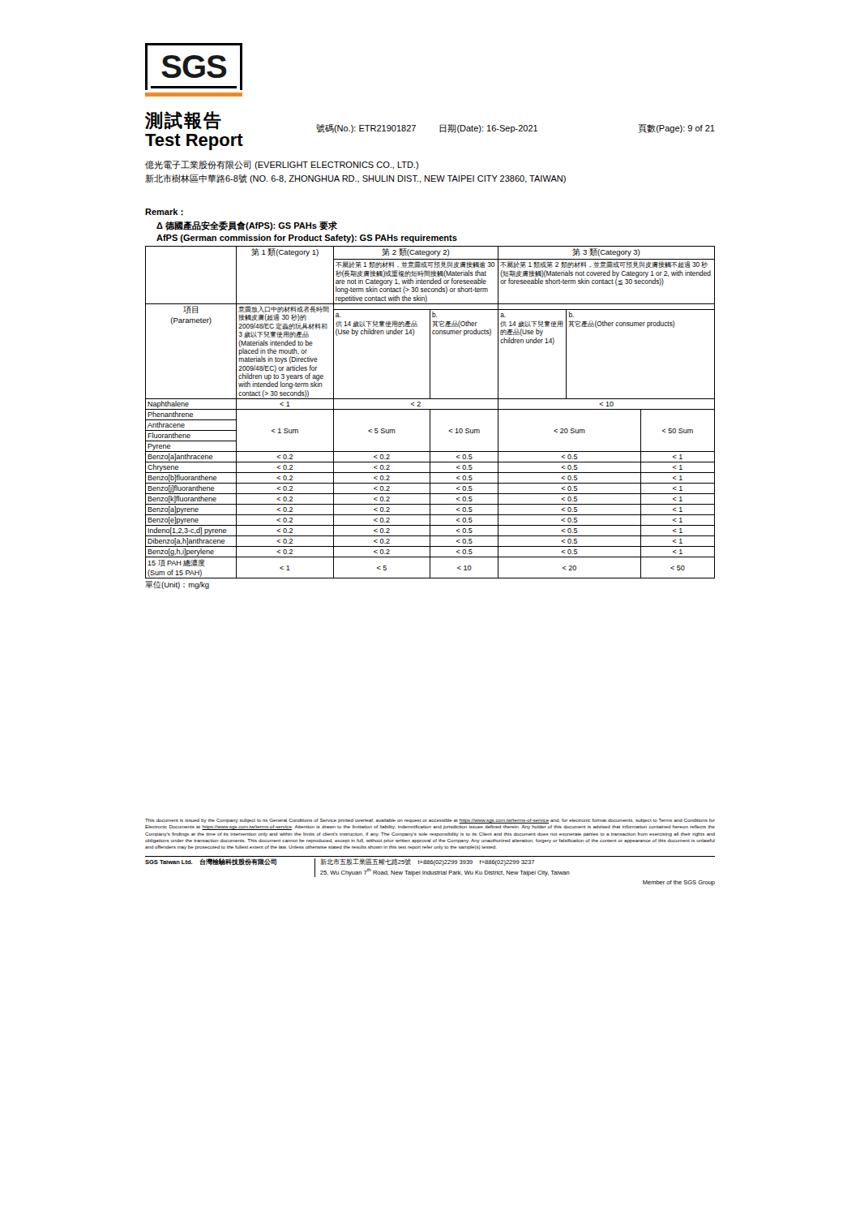SGS
測試報告
Test Report
號碼(No.): ETR21901827 日期(Date): 16-Sep-2021
頁數(Page): 9 of 21
億光電子工業股份有限公司 (EVERLIGHT ELECTRONICS CO., LTD.)
新北市樹林區中華路6-8號 (NO. 6-8, ZHONGHUA RD., SHULIN DIST., NEW TAIPEI CITY 23860, TAIWAN)
Remark：
Δ 德國產品安全委員會(AfPS): GS PAHs 要求
AfPS (German commission for Product Safety): GS PAHs requirements
| | 第 1 類(Category 1) | 第 2 類(Category 2) | 第 3 類(Category 3) |
| 不屬於第 1 類的材料，並意圖或可預見與皮膚接觸逾 30 秒(長期皮膚接觸)或重複的短時間接觸(Materials that are not in Category 1, with intended or foreseeable long-term skin contact (> 30 seconds) or short-term repetitive contact with the skin) | 不屬於第 1 類或第 2 類的材料，並意圖或可預見與皮膚接觸不超過 30 秒(短期皮膚接觸)(Materials not covered by Category 1 or 2, with intended or foreseeable short-term skin contact (≦ 30 seconds)) |
| 項目 (Parameter) | 意圖放入口中的材料或者長時間接觸皮膚(超過 30 秒)的 2009/48/EC 定義的玩具材料和 3 歲以下兒童使用的產品(Materials intended to be placed in the mouth, or materials in toys (Directive 2009/48/EC) or articles for children up to 3 years of age with intended long-term skin contact (> 30 seconds)) | | |
| a. 供 14 歲以下兒童使用的產品(Use by children under 14) | b. 其它產品(Other consumer products) | a. 供 14 歲以下兒童使用的產品(Use by children under 14) | b. 其它產品(Other consumer products) |
| Naphthalene | < 1 | < 2 | < 10 |
| Phenanthrene | < 1 Sum | < 5 Sum | < 10 Sum | < 20 Sum | < 50 Sum |
| Anthracene |
| Fluoranthene |
| Pyrene |
| Benzo[a]anthracene | < 0.2 | < 0.2 | < 0.5 | < 0.5 | < 1 |
| Chrysene | < 0.2 | < 0.2 | < 0.5 | < 0.5 | < 1 |
| Benzo[b]fluoranthene | < 0.2 | < 0.2 | < 0.5 | < 0.5 | < 1 |
| Benzo[j]fluoranthene | < 0.2 | < 0.2 | < 0.5 | < 0.5 | < 1 |
| Benzo[k]fluoranthene | < 0.2 | < 0.2 | < 0.5 | < 0.5 | < 1 |
| Benzo[a]pyrene | < 0.2 | < 0.2 | < 0.5 | < 0.5 | < 1 |
| Benzo[e]pyrene | < 0.2 | < 0.2 | < 0.5 | < 0.5 | < 1 |
| Indeno[1,2,3-c,d] pyrene | < 0.2 | < 0.2 | < 0.5 | < 0.5 | < 1 |
| Dibenzo[a,h]anthracene | < 0.2 | < 0.2 | < 0.5 | < 0.5 | < 1 |
| Benzo[g,h,i]perylene | < 0.2 | < 0.2 | < 0.5 | < 0.5 | < 1 |
| 15 項 PAH 總濃度 (Sum of 15 PAH) | < 1 | < 5 | < 10 | < 20 | < 50 |
單位(Unit)：mg/kg
This document is issued by the Company subject to its General Conditions of Service printed overleaf, available on request or accessible at https://www.sgs.com.tw/terms-of-service and, for electronic format documents, subject to Terms and Conditions for Electronic Documents at https://www.sgs.com.tw/terms-of-service. Attention is drawn to the limitation of liability, indemnification and jurisdiction issues defined therein. Any holder of this document is advised that information contained hereon reflects the Company's findings at the time of its intervention only and within the limits of client's instruction, if any. The Company's sole responsibility is to its Client and this document does not exonerate parties to a transaction from exercising all their rights and obligations under the transaction documents. This document cannot be reproduced, except in full, without prior written approval of the Company. Any unauthorized alteration, forgery or falsification of the content or appearance of this document is unlawful and offenders may be prosecuted to the fullest extent of the law. Unless otherwise stated the results shown in this test report refer only to the sample(s) tested.
SGS Taiwan Ltd.　台灣檢驗科技股份有限公司
新北市五股工業區五權七路25號 t+886(02)2299 3939 f+886(02)2299 3237
25, Wu Chyuan 7th Road, New Taipei Industrial Park, Wu Ku District, New Taipei City, Taiwan
Member of the SGS Group